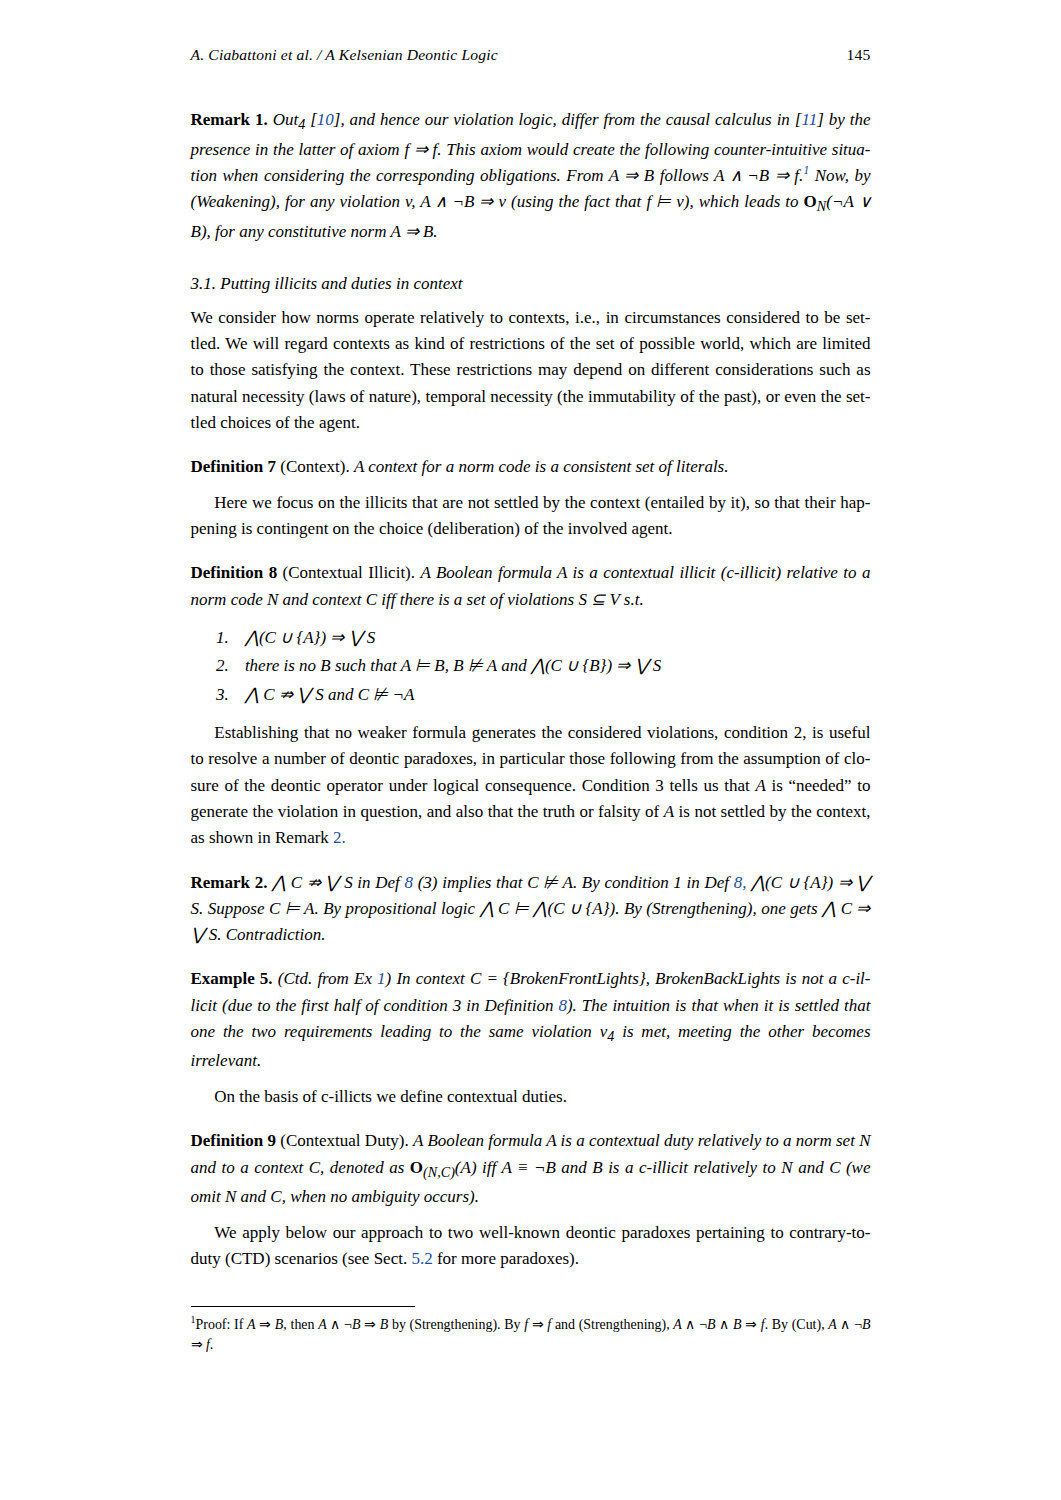A. Ciabattoni et al. / A Kelsenian Deontic Logic 145
Remark 1. Out4 [10], and hence our violation logic, differ from the causal calculus in [11] by the presence in the latter of axiom f ⇒ f. This axiom would create the following counter-intuitive situation when considering the corresponding obligations. From A ⇒ B follows A ∧ ¬B ⇒ f.1 Now, by (Weakening), for any violation v, A ∧ ¬B ⇒ v (using the fact that f ⊨ v), which leads to ON(¬A ∨ B), for any constitutive norm A ⇒ B.
3.1. Putting illicits and duties in context
We consider how norms operate relatively to contexts, i.e., in circumstances considered to be settled. We will regard contexts as kind of restrictions of the set of possible world, which are limited to those satisfying the context. These restrictions may depend on different considerations such as natural necessity (laws of nature), temporal necessity (the immutability of the past), or even the settled choices of the agent.
Definition 7 (Context). A context for a norm code is a consistent set of literals.
Here we focus on the illicits that are not settled by the context (entailed by it), so that their happening is contingent on the choice (deliberation) of the involved agent.
Definition 8 (Contextual Illicit). A Boolean formula A is a contextual illicit (c-illicit) relative to a norm code N and context C iff there is a set of violations S ⊆ V s.t.
⋀(C ∪ {A}) ⇒ ⋁ S
there is no B such that A ⊨ B, B ⊭ A and ⋀(C ∪ {B}) ⇒ ⋁ S
⋀ C ⇏ ⋁ S and C ⊭ ¬A
Establishing that no weaker formula generates the considered violations, condition 2, is useful to resolve a number of deontic paradoxes, in particular those following from the assumption of closure of the deontic operator under logical consequence. Condition 3 tells us that A is “needed” to generate the violation in question, and also that the truth or falsity of A is not settled by the context, as shown in Remark 2.
Remark 2. ⋀ C ⇏ ⋁ S in Def 8 (3) implies that C ⊭ A. By condition 1 in Def 8, ⋀(C ∪ {A}) ⇒ ⋁ S. Suppose C ⊨ A. By propositional logic ⋀ C ⊨ ⋀(C ∪ {A}). By (Strengthening), one gets ⋀ C ⇒ ⋁ S. Contradiction.
Example 5. (Ctd. from Ex 1) In context C = {BrokenFrontLights}, BrokenBackLights is not a c-illicit (due to the first half of condition 3 in Definition 8). The intuition is that when it is settled that one the two requirements leading to the same violation v4 is met, meeting the other becomes irrelevant.
On the basis of c-illicts we define contextual duties.
Definition 9 (Contextual Duty). A Boolean formula A is a contextual duty relatively to a norm set N and to a context C, denoted as O(N,C)(A) iff A ≡ ¬B and B is a c-illicit relatively to N and C (we omit N and C, when no ambiguity occurs).
We apply below our approach to two well-known deontic paradoxes pertaining to contrary-to-duty (CTD) scenarios (see Sect. 5.2 for more paradoxes).
1Proof: If A ⇒ B, then A ∧ ¬B ⇒ B by (Strengthening). By f ⇒ f and (Strengthening), A ∧ ¬B ∧ B ⇒ f. By (Cut), A ∧ ¬B ⇒ f.